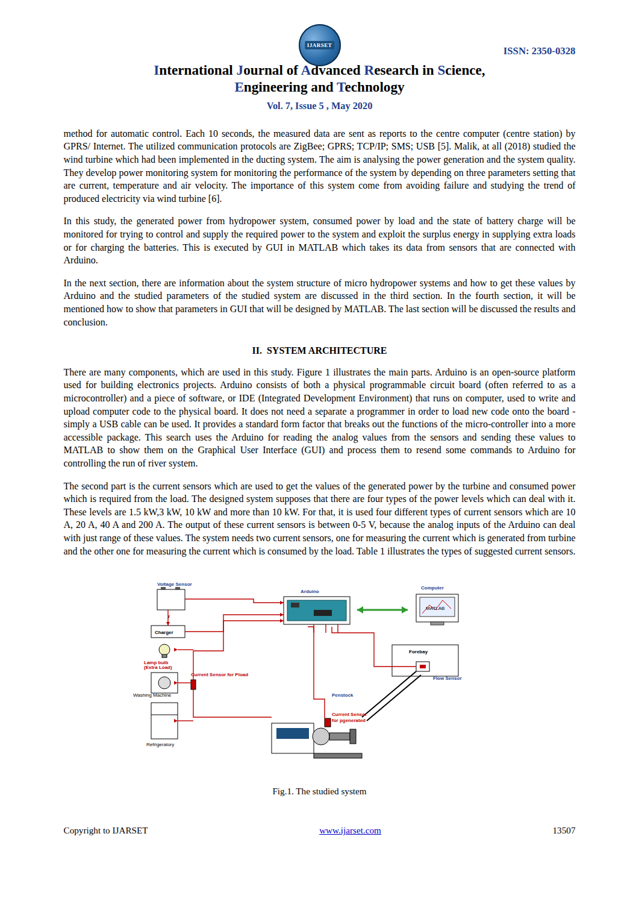ISSN: 2350-0328
International Journal of Advanced Research in Science,
Engineering and Technology
Vol. 7, Issue 5 , May 2020
method for automatic control. Each 10 seconds, the measured data are sent as reports to the centre computer (centre station) by GPRS/ Internet. The utilized communication protocols are ZigBee; GPRS; TCP/IP; SMS; USB [5]. Malik, at all (2018) studied the wind turbine which had been implemented in the ducting system. The aim is analysing the power generation and the system quality. They develop power monitoring system for monitoring the performance of the system by depending on three parameters setting that are current, temperature and air velocity. The importance of this system come from avoiding failure and studying the trend of produced electricity via wind turbine [6].
In this study, the generated power from hydropower system, consumed power by load and the state of battery charge will be monitored for trying to control and supply the required power to the system and exploit the surplus energy in supplying extra loads or for charging the batteries. This is executed by GUI in MATLAB which takes its data from sensors that are connected with Arduino.
In the next section, there are information about the system structure of micro hydropower systems and how to get these values by Arduino and the studied parameters of the studied system are discussed in the third section. In the fourth section, it will be mentioned how to show that parameters in GUI that will be designed by MATLAB. The last section will be discussed the results and conclusion.
II. SYSTEM ARCHITECTURE
There are many components, which are used in this study. Figure 1 illustrates the main parts. Arduino is an open-source platform used for building electronics projects. Arduino consists of both a physical programmable circuit board (often referred to as a microcontroller) and a piece of software, or IDE (Integrated Development Environment) that runs on computer, used to write and upload computer code to the physical board. It does not need a separate a programmer in order to load new code onto the board - simply a USB cable can be used. It provides a standard form factor that breaks out the functions of the micro-controller into a more accessible package. This search uses the Arduino for reading the analog values from the sensors and sending these values to MATLAB to show them on the Graphical User Interface (GUI) and process them to resend some commands to Arduino for controlling the run of river system.
The second part is the current sensors which are used to get the values of the generated power by the turbine and consumed power which is required from the load. The designed system supposes that there are four types of the power levels which can deal with it. These levels are 1.5 kW,3 kW, 10 kW and more than 10 kW. For that, it is used four different types of current sensors which are 10 A, 20 A, 40 A and 200 A. The output of these current sensors is between 0-5 V, because the analog inputs of the Arduino can deal with just range of these values. The system needs two current sensors, one for measuring the current which is generated from turbine and the other one for measuring the current which is consumed by the load. Table 1 illustrates the types of suggested current sensors.
Voltage Sensor I Charger Lamp bulb (Extra Load) Washing Machine Refrigeratory Current Sensor for Pload Arduino MATLAB Computer Forebay Flow Sensor Penstock Current Sensor for pgenerated
Fig.1. The studied system
Copyright to IJARSET www.ijarset.com 13507